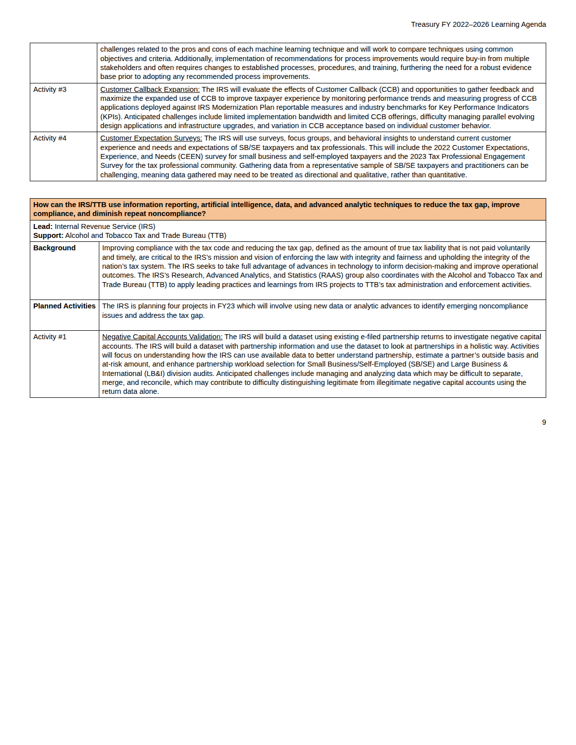Treasury FY 2022–2026 Learning Agenda
| | challenges related to the pros and cons of each machine learning technique and will work to compare techniques using common objectives and criteria. Additionally, implementation of recommendations for process improvements would require buy-in from multiple stakeholders and often requires changes to established processes, procedures, and training, furthering the need for a robust evidence base prior to adopting any recommended process improvements. |
| Activity #3 | Customer Callback Expansion: The IRS will evaluate the effects of Customer Callback (CCB) and opportunities to gather feedback and maximize the expanded use of CCB to improve taxpayer experience by monitoring performance trends and measuring progress of CCB applications deployed against IRS Modernization Plan reportable measures and industry benchmarks for Key Performance Indicators (KPIs). Anticipated challenges include limited implementation bandwidth and limited CCB offerings, difficulty managing parallel evolving design applications and infrastructure upgrades, and variation in CCB acceptance based on individual customer behavior. |
| Activity #4 | Customer Expectation Surveys: The IRS will use surveys, focus groups, and behavioral insights to understand current customer experience and needs and expectations of SB/SE taxpayers and tax professionals. This will include the 2022 Customer Expectations, Experience, and Needs (CEEN) survey for small business and self-employed taxpayers and the 2023 Tax Professional Engagement Survey for the tax professional community. Gathering data from a representative sample of SB/SE taxpayers and practitioners can be challenging, meaning data gathered may need to be treated as directional and qualitative, rather than quantitative. |
| How can the IRS/TTB use information reporting, artificial intelligence, data, and advanced analytic techniques to reduce the tax gap, improve compliance, and diminish repeat noncompliance? |
| Lead: Internal Revenue Service (IRS) Support: Alcohol and Tobacco Tax and Trade Bureau (TTB) |
| Background | Improving compliance with the tax code and reducing the tax gap, defined as the amount of true tax liability that is not paid voluntarily and timely, are critical to the IRS’s mission and vision of enforcing the law with integrity and fairness and upholding the integrity of the nation’s tax system. The IRS seeks to take full advantage of advances in technology to inform decision-making and improve operational outcomes. The IRS’s Research, Advanced Analytics, and Statistics (RAAS) group also coordinates with the Alcohol and Tobacco Tax and Trade Bureau (TTB) to apply leading practices and learnings from IRS projects to TTB’s tax administration and enforcement activities. |
| Planned Activities | The IRS is planning four projects in FY23 which will involve using new data or analytic advances to identify emerging noncompliance issues and address the tax gap. |
| Activity #1 | Negative Capital Accounts Validation: The IRS will build a dataset using existing e-filed partnership returns to investigate negative capital accounts. The IRS will build a dataset with partnership information and use the dataset to look at partnerships in a holistic way. Activities will focus on understanding how the IRS can use available data to better understand partnership, estimate a partner’s outside basis and at-risk amount, and enhance partnership workload selection for Small Business/Self-Employed (SB/SE) and Large Business & International (LB&I) division audits. Anticipated challenges include managing and analyzing data which may be difficult to separate, merge, and reconcile, which may contribute to difficulty distinguishing legitimate from illegitimate negative capital accounts using the return data alone. |
9